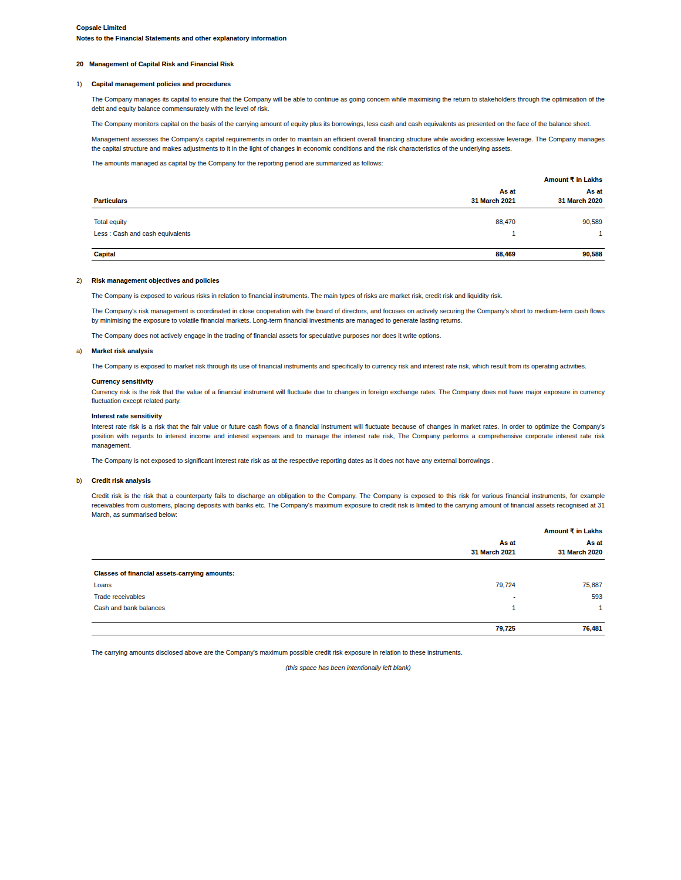Copsale Limited
Notes to the Financial Statements and other explanatory information
20 Management of Capital Risk and Financial Risk
1)
Capital management policies and procedures
The Company manages its capital to ensure that the Company will be able to continue as going concern while maximising the return to stakeholders through the optimisation of the debt and equity balance commensurately with the level of risk.
The Company monitors capital on the basis of the carrying amount of equity plus its borrowings, less cash and cash equivalents as presented on the face of the balance sheet.
Management assesses the Company's capital requirements in order to maintain an efficient overall financing structure while avoiding excessive leverage. The Company manages the capital structure and makes adjustments to it in the light of changes in economic conditions and the risk characteristics of the underlying assets.
The amounts managed as capital by the Company for the reporting period are summarized as follows:
| | Amount ₹ in Lakhs |
| Particulars | As at 31 March 2021 | As at 31 March 2020 |
| Total equity | 88,470 | 90,589 |
| Less : Cash and cash equivalents | 1 | 1 |
| Capital | 88,469 | 90,588 |
2)
Risk management objectives and policies
The Company is exposed to various risks in relation to financial instruments. The main types of risks are market risk, credit risk and liquidity risk.
The Company's risk management is coordinated in close cooperation with the board of directors, and focuses on actively securing the Company's short to medium-term cash flows by minimising the exposure to volatile financial markets. Long-term financial investments are managed to generate lasting returns.
The Company does not actively engage in the trading of financial assets for speculative purposes nor does it write options.
a)
Market risk analysis
The Company is exposed to market risk through its use of financial instruments and specifically to currency risk and interest rate risk, which result from its operating activities.
Currency sensitivity
Currency risk is the risk that the value of a financial instrument will fluctuate due to changes in foreign exchange rates. The Company does not have major exposure in currency fluctuation except related party.
Interest rate sensitivity
Interest rate risk is a risk that the fair value or future cash flows of a financial instrument will fluctuate because of changes in market rates. In order to optimize the Company's position with regards to interest income and interest expenses and to manage the interest rate risk, The Company performs a comprehensive corporate interest rate risk management.
The Company is not exposed to significant interest rate risk as at the respective reporting dates as it does not have any external borrowings .
b)
Credit risk analysis
Credit risk is the risk that a counterparty fails to discharge an obligation to the Company. The Company is exposed to this risk for various financial instruments, for example receivables from customers, placing deposits with banks etc. The Company's maximum exposure to credit risk is limited to the carrying amount of financial assets recognised at 31 March, as summarised below:
| | Amount ₹ in Lakhs |
| | As at 31 March 2021 | As at 31 March 2020 |
| Classes of financial assets-carrying amounts: | | |
| Loans | 79,724 | 75,887 |
| Trade receivables | - | 593 |
| Cash and bank balances | 1 | 1 |
| | 79,725 | 76,481 |
The carrying amounts disclosed above are the Company's maximum possible credit risk exposure in relation to these instruments.
(this space has been intentionally left blank)